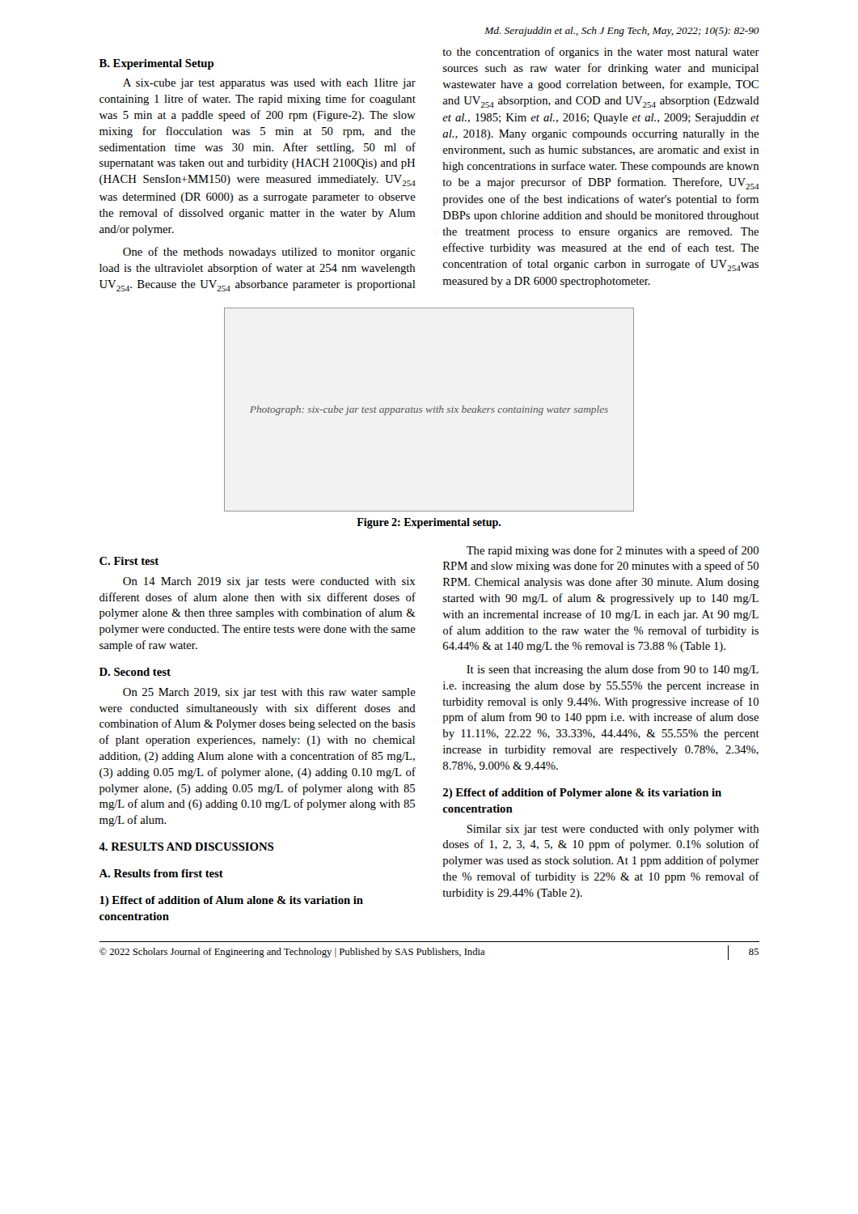Md. Serajuddin et al., Sch J Eng Tech, May, 2022; 10(5): 82-90
B. Experimental Setup
A six-cube jar test apparatus was used with each 1litre jar containing 1 litre of water. The rapid mixing time for coagulant was 5 min at a paddle speed of 200 rpm (Figure-2). The slow mixing for flocculation was 5 min at 50 rpm, and the sedimentation time was 30 min. After settling, 50 ml of supernatant was taken out and turbidity (HACH 2100Qis) and pH (HACH SensIon+MM150) were measured immediately. UV254 was determined (DR 6000) as a surrogate parameter to observe the removal of dissolved organic matter in the water by Alum and/or polymer.
One of the methods nowadays utilized to monitor organic load is the ultraviolet absorption of water at 254 nm wavelength UV254. Because the UV254 absorbance parameter is proportional to the concentration of organics in the water most natural water sources such as raw water for drinking water and municipal wastewater have a good correlation between, for example, TOC and UV254 absorption, and COD and UV254 absorption (Edzwald et al., 1985; Kim et al., 2016; Quayle et al., 2009; Serajuddin et al., 2018). Many organic compounds occurring naturally in the environment, such as humic substances, are aromatic and exist in high concentrations in surface water. These compounds are known to be a major precursor of DBP formation. Therefore, UV254 provides one of the best indications of water's potential to form DBPs upon chlorine addition and should be monitored throughout the treatment process to ensure organics are removed. The effective turbidity was measured at the end of each test. The concentration of total organic carbon in surrogate of UV254was measured by a DR 6000 spectrophotometer.
Photograph: six-cube jar test apparatus with six beakers containing water samples
Figure 2: Experimental setup.
C. First test
On 14 March 2019 six jar tests were conducted with six different doses of alum alone then with six different doses of polymer alone & then three samples with combination of alum & polymer were conducted. The entire tests were done with the same sample of raw water.
D. Second test
On 25 March 2019, six jar test with this raw water sample were conducted simultaneously with six different doses and combination of Alum & Polymer doses being selected on the basis of plant operation experiences, namely: (1) with no chemical addition, (2) adding Alum alone with a concentration of 85 mg/L, (3) adding 0.05 mg/L of polymer alone, (4) adding 0.10 mg/L of polymer alone, (5) adding 0.05 mg/L of polymer along with 85 mg/L of alum and (6) adding 0.10 mg/L of polymer along with 85 mg/L of alum.
4. RESULTS AND DISCUSSIONS
A. Results from first test
1) Effect of addition of Alum alone & its variation in concentration
The rapid mixing was done for 2 minutes with a speed of 200 RPM and slow mixing was done for 20 minutes with a speed of 50 RPM. Chemical analysis was done after 30 minute. Alum dosing started with 90 mg/L of alum & progressively up to 140 mg/L with an incremental increase of 10 mg/L in each jar. At 90 mg/L of alum addition to the raw water the % removal of turbidity is 64.44% & at 140 mg/L the % removal is 73.88 % (Table 1).
It is seen that increasing the alum dose from 90 to 140 mg/L i.e. increasing the alum dose by 55.55% the percent increase in turbidity removal is only 9.44%. With progressive increase of 10 ppm of alum from 90 to 140 ppm i.e. with increase of alum dose by 11.11%, 22.22 %, 33.33%, 44.44%, & 55.55% the percent increase in turbidity removal are respectively 0.78%, 2.34%, 8.78%, 9.00% & 9.44%.
2) Effect of addition of Polymer alone & its variation in concentration
Similar six jar test were conducted with only polymer with doses of 1, 2, 3, 4, 5, & 10 ppm of polymer. 0.1% solution of polymer was used as stock solution. At 1 ppm addition of polymer the % removal of turbidity is 22% & at 10 ppm % removal of turbidity is 29.44% (Table 2).
© 2022 Scholars Journal of Engineering and Technology | Published by SAS Publishers, India 85